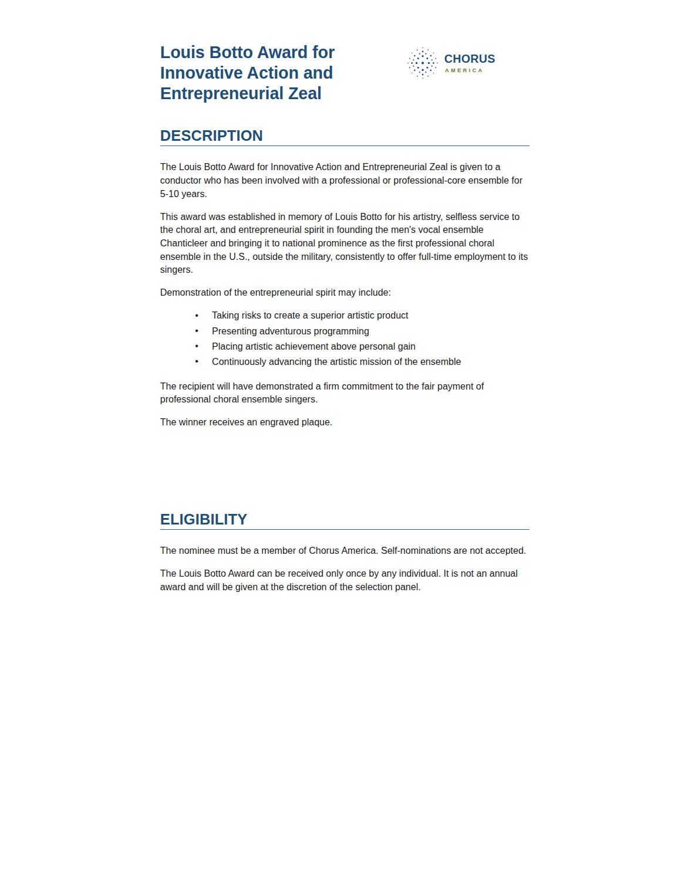Louis Botto Award for Innovative Action and Entrepreneurial Zeal
CHORUS AMERICA
DESCRIPTION
The Louis Botto Award for Innovative Action and Entrepreneurial Zeal is given to a conductor who has been involved with a professional or professional-core ensemble for 5-10 years.
This award was established in memory of Louis Botto for his artistry, selfless service to the choral art, and entrepreneurial spirit in founding the men's vocal ensemble Chanticleer and bringing it to national prominence as the first professional choral ensemble in the U.S., outside the military, consistently to offer full-time employment to its singers.
Demonstration of the entrepreneurial spirit may include:
Taking risks to create a superior artistic product
Presenting adventurous programming
Placing artistic achievement above personal gain
Continuously advancing the artistic mission of the ensemble
The recipient will have demonstrated a firm commitment to the fair payment of professional choral ensemble singers.
The winner receives an engraved plaque.
ELIGIBILITY
The nominee must be a member of Chorus America. Self-nominations are not accepted.
The Louis Botto Award can be received only once by any individual. It is not an annual award and will be given at the discretion of the selection panel.